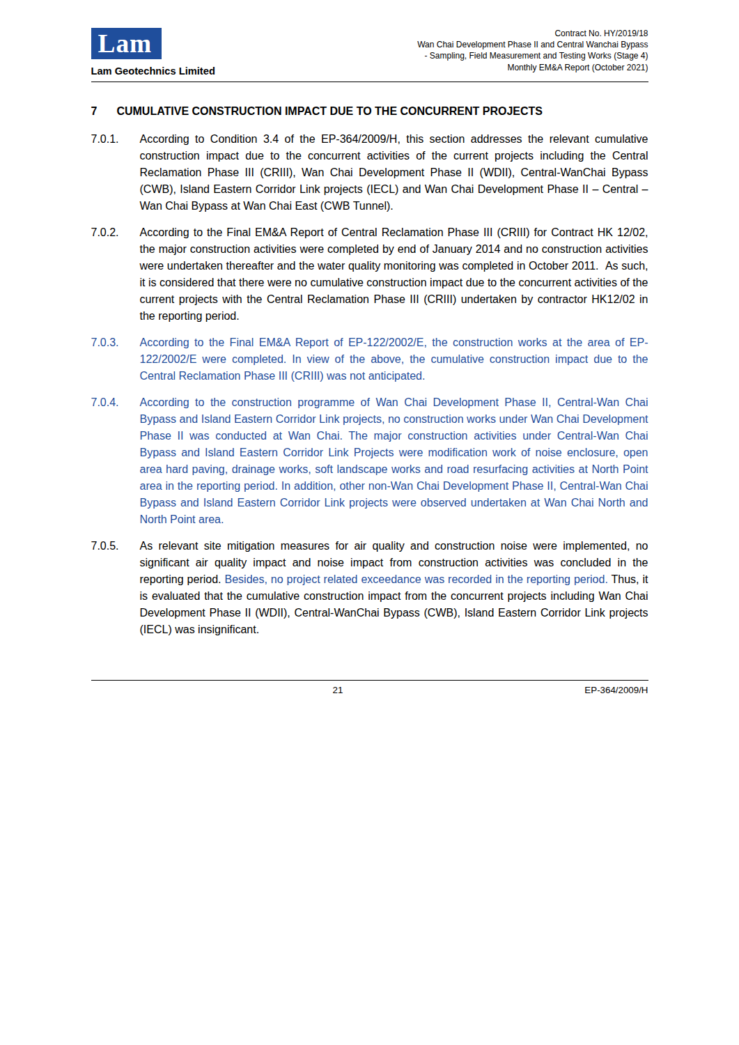Lam
Lam Geotechnics Limited
Contract No. HY/2019/18
Wan Chai Development Phase II and Central Wanchai Bypass
- Sampling, Field Measurement and Testing Works (Stage 4)
Monthly EM&A Report (October 2021)
7 CUMULATIVE CONSTRUCTION IMPACT DUE TO THE CONCURRENT PROJECTS
7.0.1. According to Condition 3.4 of the EP-364/2009/H, this section addresses the relevant cumulative construction impact due to the concurrent activities of the current projects including the Central Reclamation Phase III (CRIII), Wan Chai Development Phase II (WDII), Central-WanChai Bypass (CWB), Island Eastern Corridor Link projects (IECL) and Wan Chai Development Phase II – Central – Wan Chai Bypass at Wan Chai East (CWB Tunnel).
7.0.2. According to the Final EM&A Report of Central Reclamation Phase III (CRIII) for Contract HK 12/02, the major construction activities were completed by end of January 2014 and no construction activities were undertaken thereafter and the water quality monitoring was completed in October 2011. As such, it is considered that there were no cumulative construction impact due to the concurrent activities of the current projects with the Central Reclamation Phase III (CRIII) undertaken by contractor HK12/02 in the reporting period.
7.0.3. According to the Final EM&A Report of EP-122/2002/E, the construction works at the area of EP-122/2002/E were completed. In view of the above, the cumulative construction impact due to the Central Reclamation Phase III (CRIII) was not anticipated.
7.0.4. According to the construction programme of Wan Chai Development Phase II, Central-Wan Chai Bypass and Island Eastern Corridor Link projects, no construction works under Wan Chai Development Phase II was conducted at Wan Chai. The major construction activities under Central-Wan Chai Bypass and Island Eastern Corridor Link Projects were modification work of noise enclosure, open area hard paving, drainage works, soft landscape works and road resurfacing activities at North Point area in the reporting period. In addition, other non-Wan Chai Development Phase II, Central-Wan Chai Bypass and Island Eastern Corridor Link projects were observed undertaken at Wan Chai North and North Point area.
7.0.5. As relevant site mitigation measures for air quality and construction noise were implemented, no significant air quality impact and noise impact from construction activities was concluded in the reporting period. Besides, no project related exceedance was recorded in the reporting period. Thus, it is evaluated that the cumulative construction impact from the concurrent projects including Wan Chai Development Phase II (WDII), Central-WanChai Bypass (CWB), Island Eastern Corridor Link projects (IECL) was insignificant.
21 EP-364/2009/H